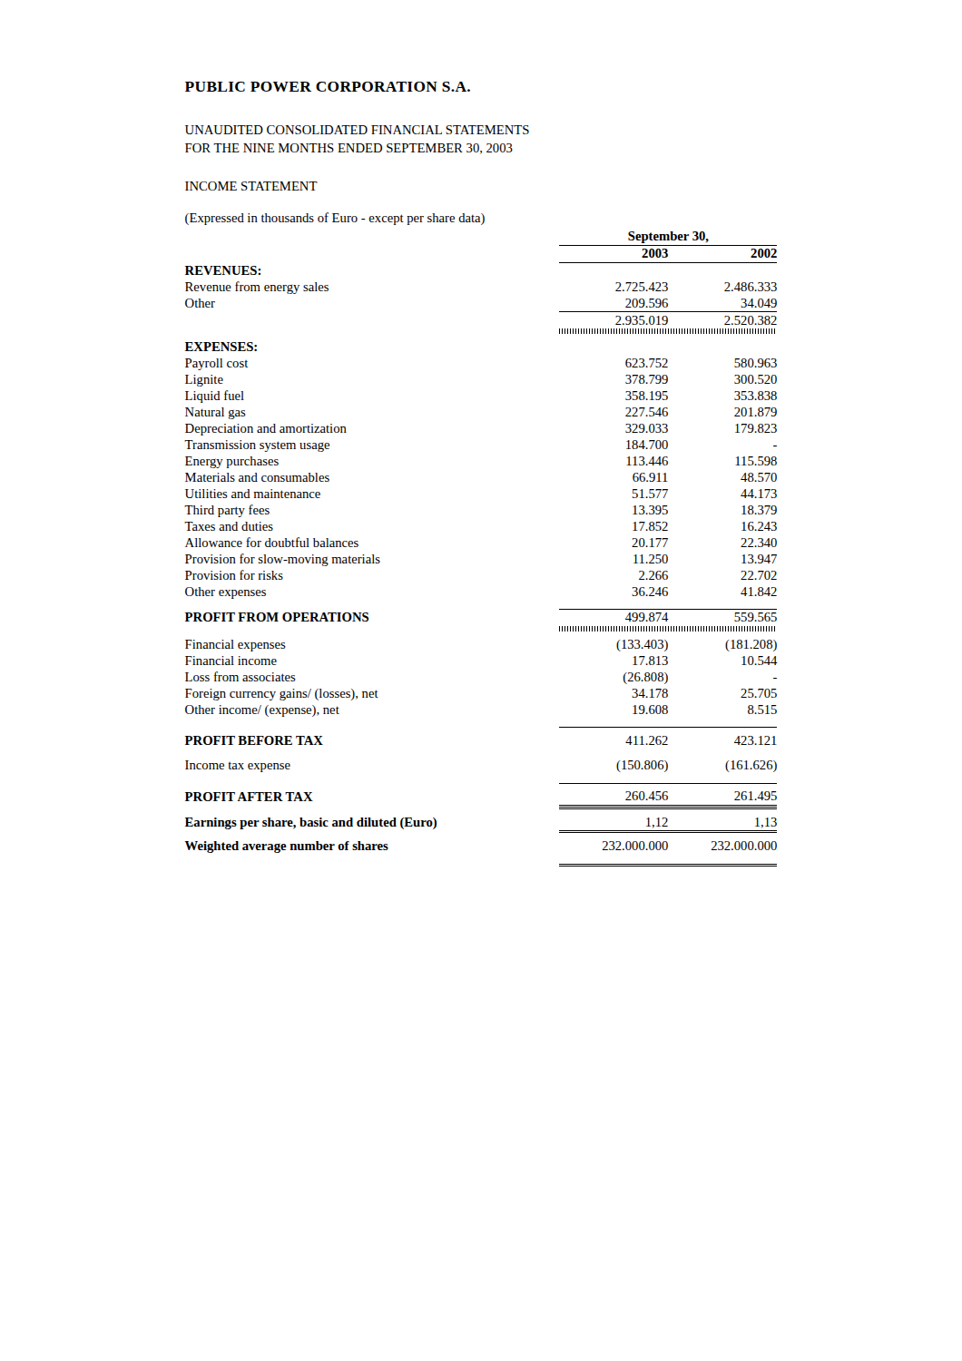PUBLIC POWER CORPORATION S.A.
UNAUDITED CONSOLIDATED FINANCIAL STATEMENTS
FOR THE NINE MONTHS ENDED SEPTEMBER 30, 2003
INCOME STATEMENT
(Expressed in thousands of Euro - except per share data)
| | September 30, |
| | 2003 | 2002 |
| REVENUES: | | |
| Revenue from energy sales | 2.725.423 | 2.486.333 |
| Other | 209.596 | 34.049 |
| | 2.935.019 | 2.520.382 |
| EXPENSES: | | |
| Payroll cost | 623.752 | 580.963 |
| Lignite | 378.799 | 300.520 |
| Liquid fuel | 358.195 | 353.838 |
| Natural gas | 227.546 | 201.879 |
| Depreciation and amortization | 329.033 | 179.823 |
| Transmission system usage | 184.700 | - |
| Energy purchases | 113.446 | 115.598 |
| Materials and consumables | 66.911 | 48.570 |
| Utilities and maintenance | 51.577 | 44.173 |
| Third party fees | 13.395 | 18.379 |
| Taxes and duties | 17.852 | 16.243 |
| Allowance for doubtful balances | 20.177 | 22.340 |
| Provision for slow-moving materials | 11.250 | 13.947 |
| Provision for risks | 2.266 | 22.702 |
| Other expenses | 36.246 | 41.842 |
| PROFIT FROM OPERATIONS | 499.874 | 559.565 |
| Financial expenses | (133.403) | (181.208) |
| Financial income | 17.813 | 10.544 |
| Loss from associates | (26.808) | - |
| Foreign currency gains/ (losses), net | 34.178 | 25.705 |
| Other income/ (expense), net | 19.608 | 8.515 |
| PROFIT BEFORE TAX | 411.262 | 423.121 |
| Income tax expense | (150.806) | (161.626) |
| PROFIT AFTER TAX | 260.456 | 261.495 |
| Earnings per share, basic and diluted (Euro) | 1,12 | 1,13 |
| Weighted average number of shares | 232.000.000 | 232.000.000 |